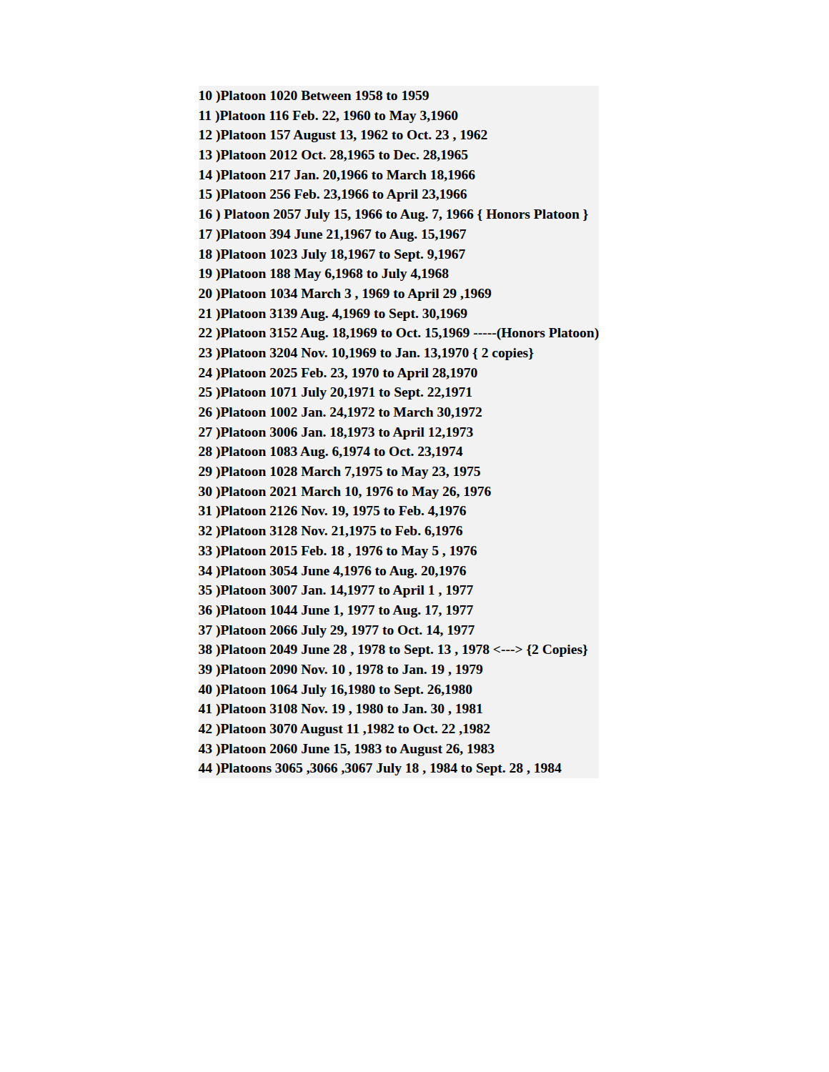10 )Platoon 1020 Between 1958 to 1959
11 )Platoon 116 Feb. 22, 1960 to May 3,1960
12 )Platoon 157 August 13, 1962 to Oct. 23 , 1962
13 )Platoon 2012 Oct. 28,1965 to Dec. 28,1965
14 )Platoon 217 Jan. 20,1966 to March 18,1966
15 )Platoon 256 Feb. 23,1966 to April 23,1966
16 ) Platoon 2057 July 15, 1966 to Aug. 7, 1966 { Honors Platoon }
17 )Platoon 394 June 21,1967 to Aug. 15,1967
18 )Platoon 1023 July 18,1967 to Sept. 9,1967
19 )Platoon 188 May 6,1968 to July 4,1968
20 )Platoon 1034 March 3 , 1969 to April 29 ,1969
21 )Platoon 3139 Aug. 4,1969 to Sept. 30,1969
22 )Platoon 3152 Aug. 18,1969 to Oct. 15,1969 -----(Honors Platoon)
23 )Platoon 3204 Nov. 10,1969 to Jan. 13,1970 { 2 copies}
24 )Platoon 2025 Feb. 23, 1970 to April 28,1970
25 )Platoon 1071 July 20,1971 to Sept. 22,1971
26 )Platoon 1002 Jan. 24,1972 to March 30,1972
27 )Platoon 3006 Jan. 18,1973 to April 12,1973
28 )Platoon 1083 Aug. 6,1974 to Oct. 23,1974
29 )Platoon 1028 March 7,1975 to May 23, 1975
30 )Platoon 2021 March 10, 1976 to May 26, 1976
31 )Platoon 2126 Nov. 19, 1975 to Feb. 4,1976
32 )Platoon 3128 Nov. 21,1975 to Feb. 6,1976
33 )Platoon 2015 Feb. 18 , 1976 to May 5 , 1976
34 )Platoon 3054 June 4,1976 to Aug. 20,1976
35 )Platoon 3007 Jan. 14,1977 to April 1 , 1977
36 )Platoon 1044 June 1, 1977 to Aug. 17, 1977
37 )Platoon 2066 July 29, 1977 to Oct. 14, 1977
38 )Platoon 2049 June 28 , 1978 to Sept. 13 , 1978 <---> {2 Copies}
39 )Platoon 2090 Nov. 10 , 1978 to Jan. 19 , 1979
40 )Platoon 1064 July 16,1980 to Sept. 26,1980
41 )Platoon 3108 Nov. 19 , 1980 to Jan. 30 , 1981
42 )Platoon 3070 August 11 ,1982 to Oct. 22 ,1982
43 )Platoon 2060 June 15, 1983 to August 26, 1983
44 )Platoons 3065 ,3066 ,3067 July 18 , 1984 to Sept. 28 , 1984